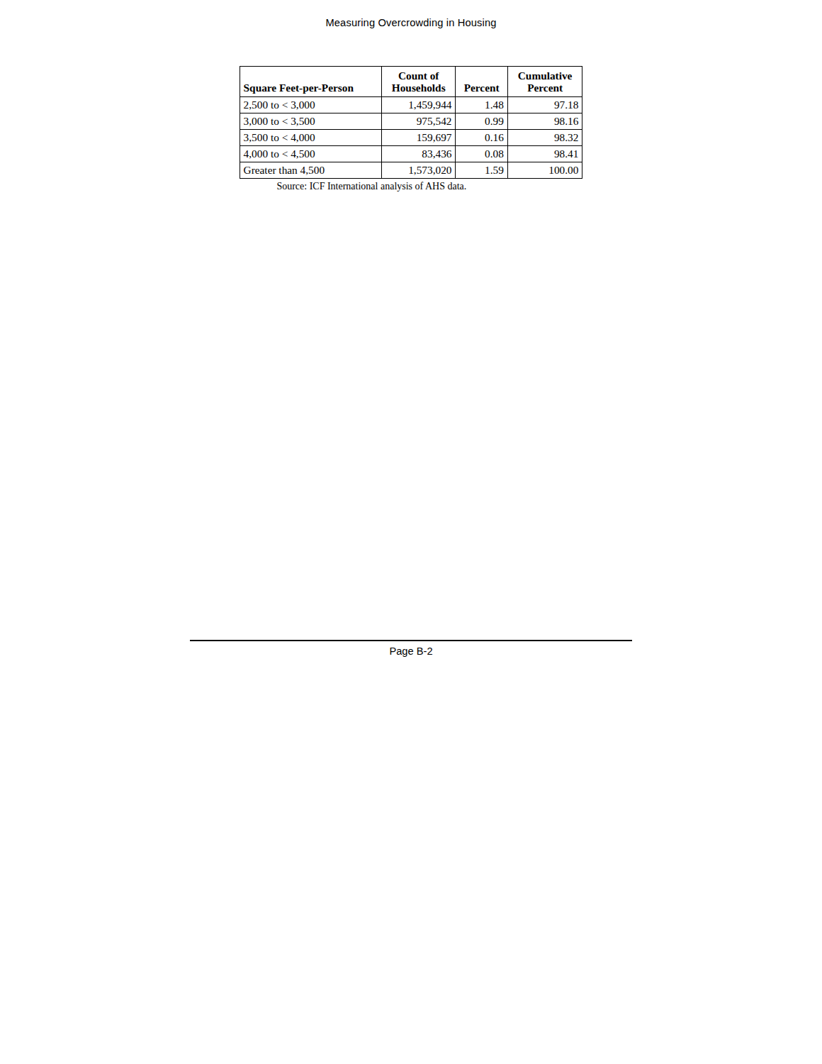Measuring Overcrowding in Housing
| Square Feet-per-Person | Count of Households | Percent | Cumulative Percent |
| --- | --- | --- | --- |
| 2,500 to < 3,000 | 1,459,944 | 1.48 | 97.18 |
| 3,000 to < 3,500 | 975,542 | 0.99 | 98.16 |
| 3,500 to < 4,000 | 159,697 | 0.16 | 98.32 |
| 4,000 to < 4,500 | 83,436 | 0.08 | 98.41 |
| Greater than 4,500 | 1,573,020 | 1.59 | 100.00 |
Source: ICF International analysis of AHS data.
Page B-2